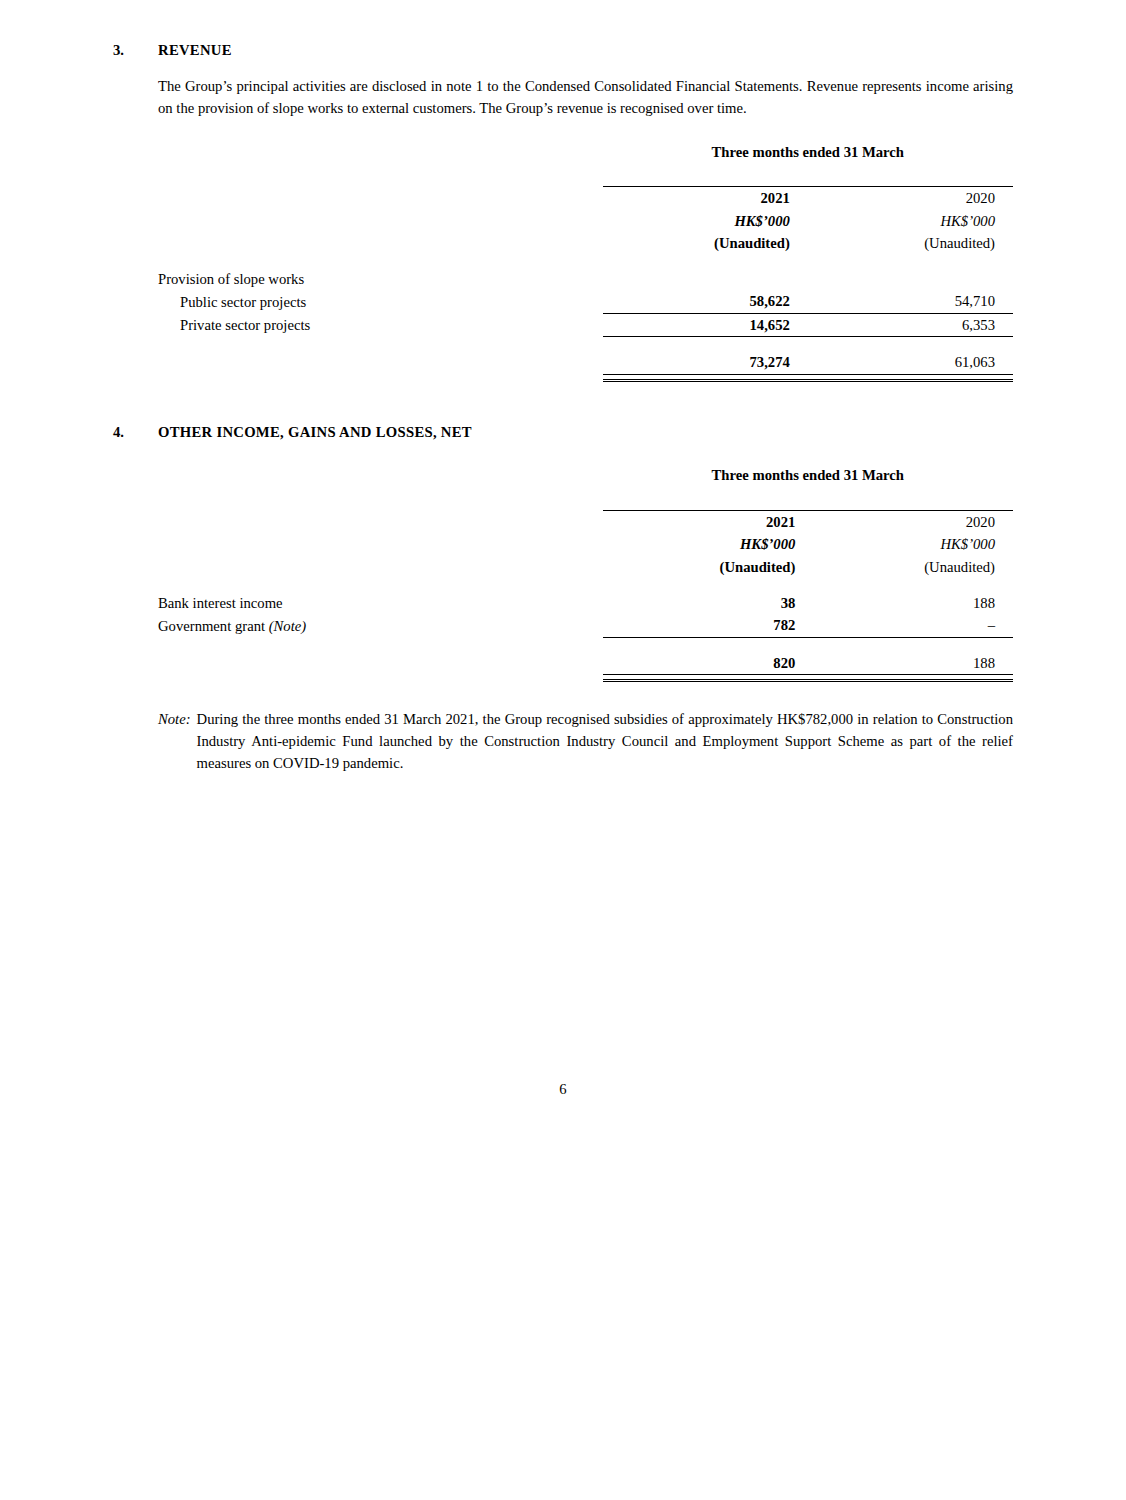3.
REVENUE
The Group’s principal activities are disclosed in note 1 to the Condensed Consolidated Financial Statements. Revenue represents income arising on the provision of slope works to external customers. The Group’s revenue is recognised over time.
| | Three months ended 31 March |
| | 2021 | 2020 |
| | HK$’000 | HK$’000 |
| | (Unaudited) | (Unaudited) |
| Provision of slope works | | |
| Public sector projects | 58,622 | 54,710 |
| Private sector projects | 14,652 | 6,353 |
| | 73,274 | 61,063 |
4.
OTHER INCOME, GAINS AND LOSSES, NET
| | Three months ended 31 March |
| | 2021 | 2020 |
| | HK$’000 | HK$’000 |
| | (Unaudited) | (Unaudited) |
| Bank interest income | 38 | 188 |
| Government grant (Note) | 782 | – |
| | 820 | 188 |
Note:
During the three months ended 31 March 2021, the Group recognised subsidies of approximately HK$782,000 in relation to Construction Industry Anti-epidemic Fund launched by the Construction Industry Council and Employment Support Scheme as part of the relief measures on COVID-19 pandemic.
6